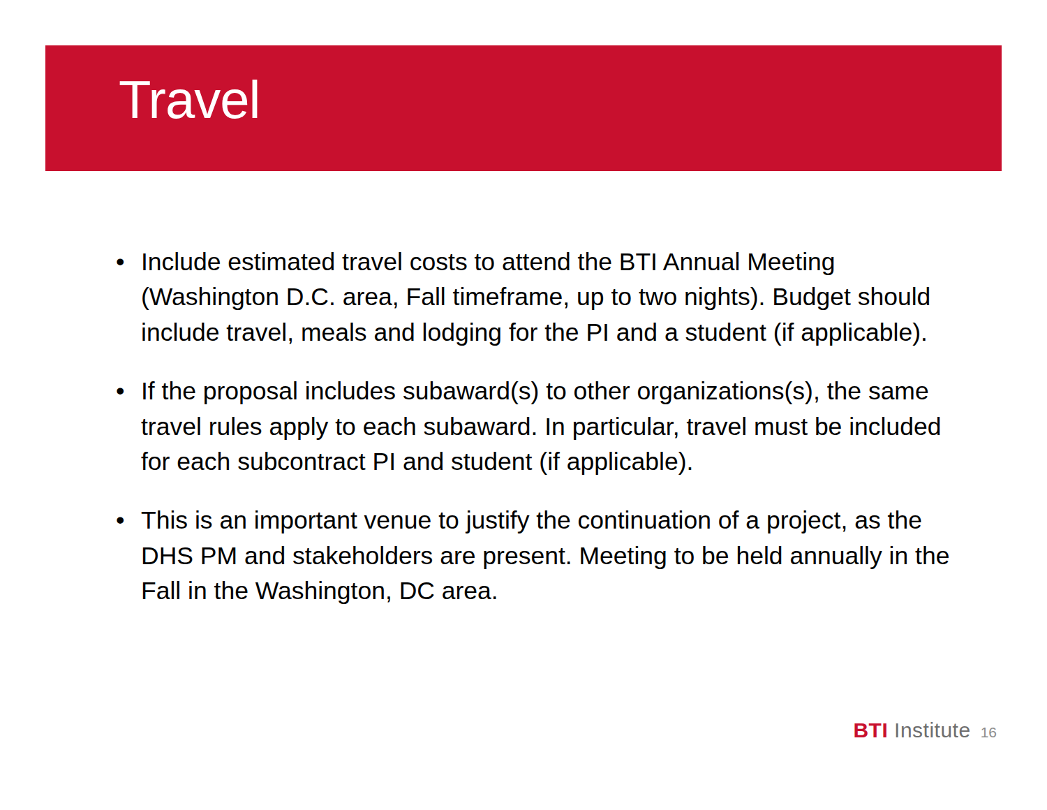Travel
Include estimated travel costs to attend the BTI Annual Meeting (Washington D.C. area, Fall timeframe, up to two nights). Budget should include travel, meals and lodging for the PI and a student (if applicable).
If the proposal includes subaward(s) to other organizations(s), the same travel rules apply to each subaward. In particular, travel must be included for each subcontract PI and student (if applicable).
This is an important venue to justify the continuation of a project, as the DHS PM and stakeholders are present. Meeting to be held annually in the Fall in the Washington, DC area.
BTI Institute 16